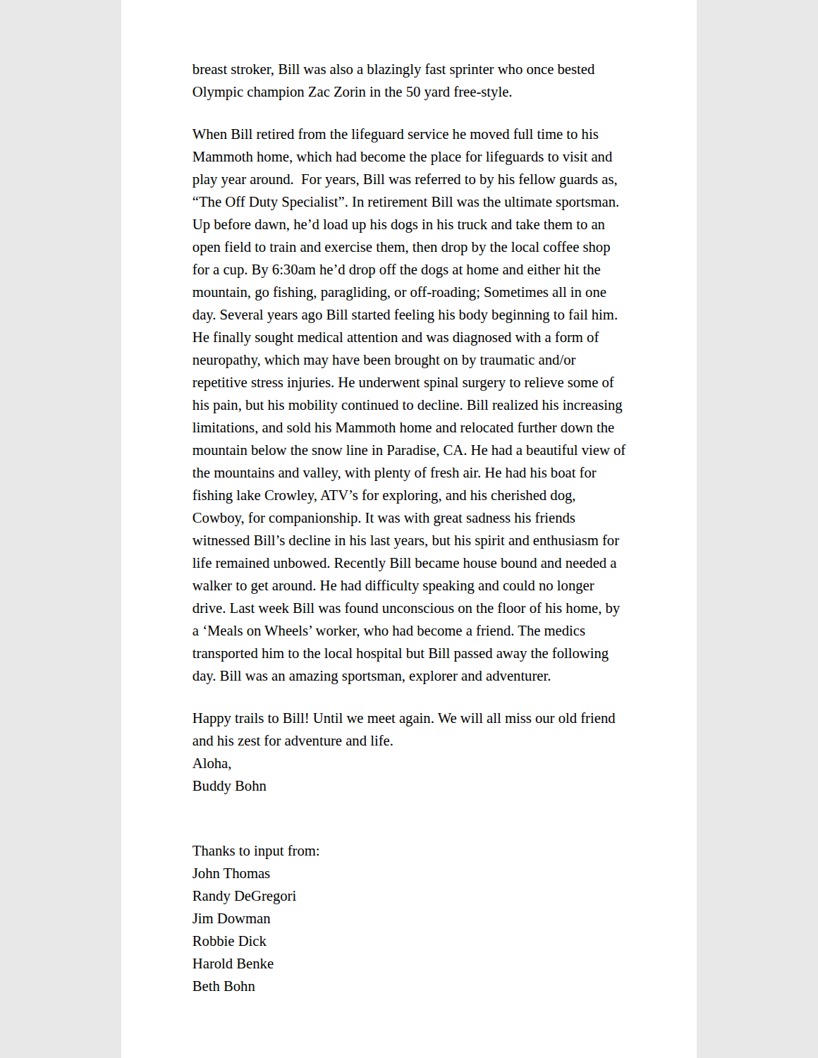breast stroker, Bill was also a blazingly fast sprinter who once bested Olympic champion Zac Zorin in the 50 yard free-style.
When Bill retired from the lifeguard service he moved full time to his Mammoth home, which had become the place for lifeguards to visit and play year around. For years, Bill was referred to by his fellow guards as, “The Off Duty Specialist”. In retirement Bill was the ultimate sportsman. Up before dawn, he’d load up his dogs in his truck and take them to an open field to train and exercise them, then drop by the local coffee shop for a cup. By 6:30am he’d drop off the dogs at home and either hit the mountain, go fishing, paragliding, or off-roading; Sometimes all in one day. Several years ago Bill started feeling his body beginning to fail him. He finally sought medical attention and was diagnosed with a form of neuropathy, which may have been brought on by traumatic and/or repetitive stress injuries. He underwent spinal surgery to relieve some of his pain, but his mobility continued to decline. Bill realized his increasing limitations, and sold his Mammoth home and relocated further down the mountain below the snow line in Paradise, CA. He had a beautiful view of the mountains and valley, with plenty of fresh air. He had his boat for fishing lake Crowley, ATV’s for exploring, and his cherished dog, Cowboy, for companionship. It was with great sadness his friends witnessed Bill’s decline in his last years, but his spirit and enthusiasm for life remained unbowed. Recently Bill became house bound and needed a walker to get around. He had difficulty speaking and could no longer drive. Last week Bill was found unconscious on the floor of his home, by a ‘Meals on Wheels’ worker, who had become a friend. The medics transported him to the local hospital but Bill passed away the following day. Bill was an amazing sportsman, explorer and adventurer.
Happy trails to Bill! Until we meet again. We will all miss our old friend and his zest for adventure and life.
Aloha,
Buddy Bohn
Thanks to input from:
John Thomas
Randy DeGregori
Jim Dowman
Robbie Dick
Harold Benke
Beth Bohn